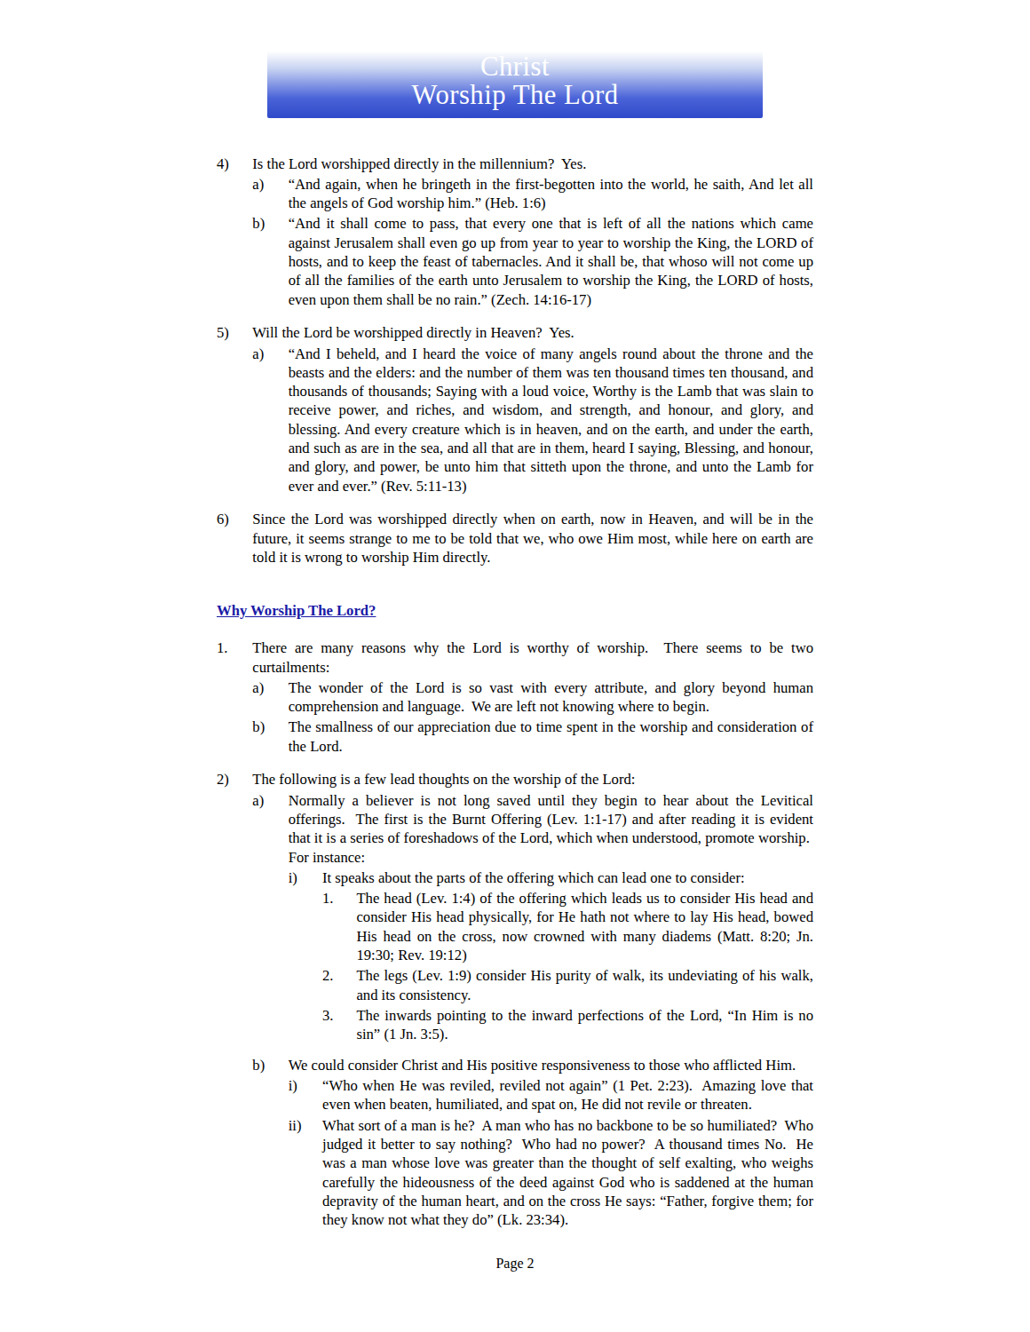Christ
Worship The Lord
4) Is the Lord worshipped directly in the millennium? Yes.
a) “And again, when he bringeth in the first-begotten into the world, he saith, And let all the angels of God worship him.” (Heb. 1:6)
b) “And it shall come to pass, that every one that is left of all the nations which came against Jerusalem shall even go up from year to year to worship the King, the LORD of hosts, and to keep the feast of tabernacles. And it shall be, that whoso will not come up of all the families of the earth unto Jerusalem to worship the King, the LORD of hosts, even upon them shall be no rain.” (Zech. 14:16-17)
5) Will the Lord be worshipped directly in Heaven? Yes.
a) “And I beheld, and I heard the voice of many angels round about the throne and the beasts and the elders: and the number of them was ten thousand times ten thousand, and thousands of thousands; Saying with a loud voice, Worthy is the Lamb that was slain to receive power, and riches, and wisdom, and strength, and honour, and glory, and blessing. And every creature which is in heaven, and on the earth, and under the earth, and such as are in the sea, and all that are in them, heard I saying, Blessing, and honour, and glory, and power, be unto him that sitteth upon the throne, and unto the Lamb for ever and ever.” (Rev. 5:11-13)
6) Since the Lord was worshipped directly when on earth, now in Heaven, and will be in the future, it seems strange to me to be told that we, who owe Him most, while here on earth are told it is wrong to worship Him directly.
Why Worship The Lord?
1. There are many reasons why the Lord is worthy of worship. There seems to be two curtailments:
a) The wonder of the Lord is so vast with every attribute, and glory beyond human comprehension and language. We are left not knowing where to begin.
b) The smallness of our appreciation due to time spent in the worship and consideration of the Lord.
2) The following is a few lead thoughts on the worship of the Lord:
a) Normally a believer is not long saved until they begin to hear about the Levitical offerings. The first is the Burnt Offering (Lev. 1:1-17) and after reading it is evident that it is a series of foreshadows of the Lord, which when understood, promote worship. For instance:
i) It speaks about the parts of the offering which can lead one to consider:
1. The head (Lev. 1:4) of the offering which leads us to consider His head and consider His head physically, for He hath not where to lay His head, bowed His head on the cross, now crowned with many diadems (Matt. 8:20; Jn. 19:30; Rev. 19:12)
2. The legs (Lev. 1:9) consider His purity of walk, its undeviating of his walk, and its consistency.
3. The inwards pointing to the inward perfections of the Lord, “In Him is no sin” (1 Jn. 3:5).
b) We could consider Christ and His positive responsiveness to those who afflicted Him.
i) “Who when He was reviled, reviled not again” (1 Pet. 2:23). Amazing love that even when beaten, humiliated, and spat on, He did not revile or threaten.
ii) What sort of a man is he? A man who has no backbone to be so humiliated? Who judged it better to say nothing? Who had no power? A thousand times No. He was a man whose love was greater than the thought of self exalting, who weighs carefully the hideousness of the deed against God who is saddened at the human depravity of the human heart, and on the cross He says: “Father, forgive them; for they know not what they do” (Lk. 23:34).
Page 2